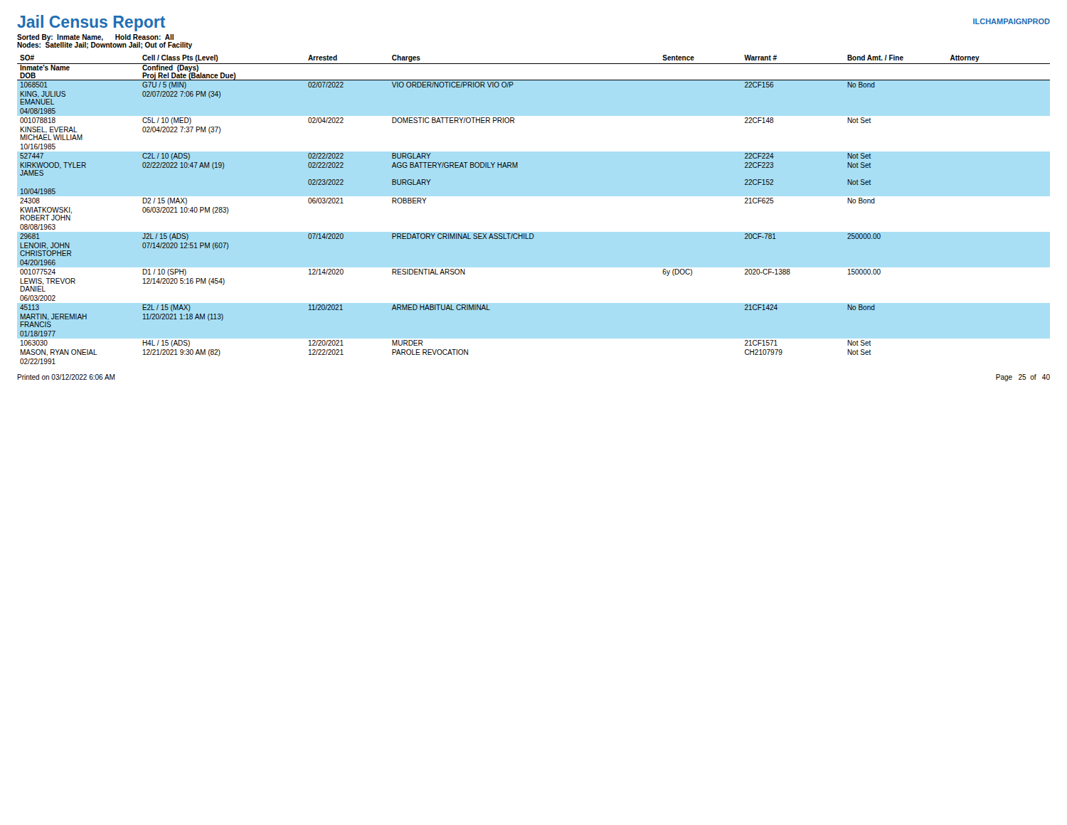Jail Census Report
ILCHAMPAIGNPROD
Sorted By: Inmate Name, Hold Reason: All
Nodes: Satellite Jail; Downtown Jail; Out of Facility
| SO# | Cell / Class Pts (Level) | Arrested | Charges | Sentence | Warrant # | Bond Amt. / Fine | Attorney |
| --- | --- | --- | --- | --- | --- | --- | --- |
| Inmate's Name | Confined (Days) | | | | | | |
| DOB | Proj Rel Date (Balance Due) | | | | | | |
| 1068501 | G7U / 5 (MIN) | 02/07/2022 | VIO ORDER/NOTICE/PRIOR VIO O/P | | 22CF156 | No Bond | |
| KING, JULIUS EMANUEL | 02/07/2022 7:06 PM (34) | | | | | | |
| 04/08/1985 | | | | | | | |
| 001078818 | C5L / 10 (MED) | 02/04/2022 | DOMESTIC BATTERY/OTHER PRIOR | | 22CF148 | Not Set | |
| KINSEL, EVERAL MICHAEL WILLIAM | 02/04/2022 7:37 PM (37) | | | | | | |
| 10/16/1985 | | | | | | | |
| 527447 | C2L / 10 (ADS) | 02/22/2022 | BURGLARY | | 22CF224 | Not Set | |
| KIRKWOOD, TYLER JAMES | 02/22/2022 10:47 AM (19) | 02/22/2022 | AGG BATTERY/GREAT BODILY HARM | | 22CF223 | Not Set | |
| | | 02/23/2022 | BURGLARY | | 22CF152 | Not Set | |
| 10/04/1985 | | | | | | | |
| 24308 | D2 / 15 (MAX) | 06/03/2021 | ROBBERY | | 21CF625 | No Bond | |
| KWIATKOWSKI, ROBERT JOHN | 06/03/2021 10:40 PM (283) | | | | | | |
| 08/08/1963 | | | | | | | |
| 29681 | J2L / 15 (ADS) | 07/14/2020 | PREDATORY CRIMINAL SEX ASSLT/CHILD | | 20CF-781 | 250000.00 | |
| LENOIR, JOHN CHRISTOPHER | 07/14/2020 12:51 PM (607) | | | | | | |
| 04/20/1966 | | | | | | | |
| 001077524 | D1 / 10 (SPH) | 12/14/2020 | RESIDENTIAL ARSON | 6y (DOC) | 2020-CF-1388 | 150000.00 | |
| LEWIS, TREVOR DANIEL | 12/14/2020 5:16 PM (454) | | | | | | |
| 06/03/2002 | | | | | | | |
| 45113 | E2L / 15 (MAX) | 11/20/2021 | ARMED HABITUAL CRIMINAL | | 21CF1424 | No Bond | |
| MARTIN, JEREMIAH FRANCIS | 11/20/2021 1:18 AM (113) | | | | | | |
| 01/18/1977 | | | | | | | |
| 1063030 | H4L / 15 (ADS) | 12/20/2021 | MURDER | | 21CF1571 | Not Set | |
| MASON, RYAN ONEIAL | 12/21/2021 9:30 AM (82) | 12/22/2021 | PAROLE REVOCATION | | CH2107979 | Not Set | |
| 02/22/1991 | | | | | | | |
Printed on 03/12/2022 6:06 AM
Page 25 of 40